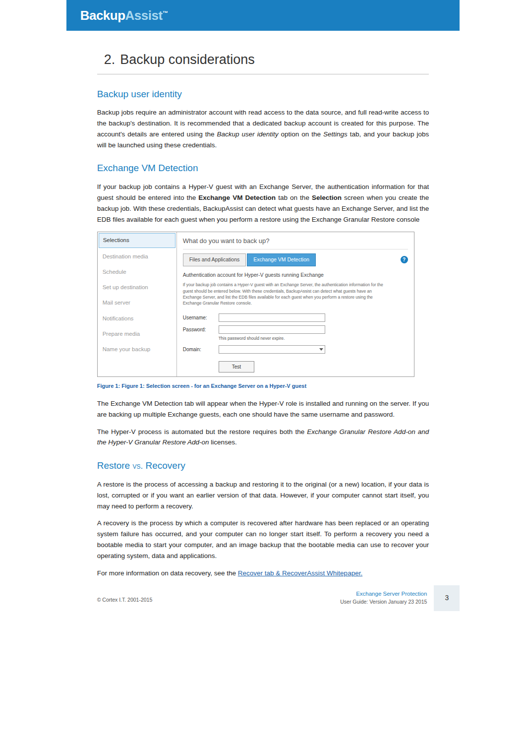Backup Assist™
2. Backup considerations
Backup user identity
Backup jobs require an administrator account with read access to the data source, and full read-write access to the backup's destination. It is recommended that a dedicated backup account is created for this purpose. The account's details are entered using the Backup user identity option on the Settings tab, and your backup jobs will be launched using these credentials.
Exchange VM Detection
If your backup job contains a Hyper-V guest with an Exchange Server, the authentication information for that guest should be entered into the Exchange VM Detection tab on the Selection screen when you create the backup job. With these credentials, BackupAssist can detect what guests have an Exchange Server, and list the EDB files available for each guest when you perform a restore using the Exchange Granular Restore console
Selections
Destination media
Schedule
Set up destination
Mail server
Notifications
Prepare media
Name your backup
What do you want to back up?
Files and Applications
Exchange VM Detection
?
Authentication account for Hyper-V guests running Exchange
If your backup job contains a Hyper-V guest with an Exchange Server, the authentication information for the guest should be entered below. With these credentials, BackupAssist can detect what guests have an Exchange Server, and list the EDB files available for each guest when you perform a restore using the Exchange Granular Restore console.
Username:
Password:
This password should never expire.
Domain:
Test
Figure 1: Figure 1: Selection screen - for an Exchange Server on a Hyper-V guest
The Exchange VM Detection tab will appear when the Hyper-V role is installed and running on the server. If you are backing up multiple Exchange guests, each one should have the same username and password.
The Hyper-V process is automated but the restore requires both the Exchange Granular Restore Add-on and the Hyper-V Granular Restore Add-on licenses.
Restore vs. Recovery
A restore is the process of accessing a backup and restoring it to the original (or a new) location, if your data is lost, corrupted or if you want an earlier version of that data. However, if your computer cannot start itself, you may need to perform a recovery.
A recovery is the process by which a computer is recovered after hardware has been replaced or an operating system failure has occurred, and your computer can no longer start itself. To perform a recovery you need a bootable media to start your computer, and an image backup that the bootable media can use to recover your operating system, data and applications.
For more information on data recovery, see the Recover tab & RecoverAssist Whitepaper.
© Cortex I.T. 2001-2015
Exchange Server Protection
User Guide: Version January 23 2015
3